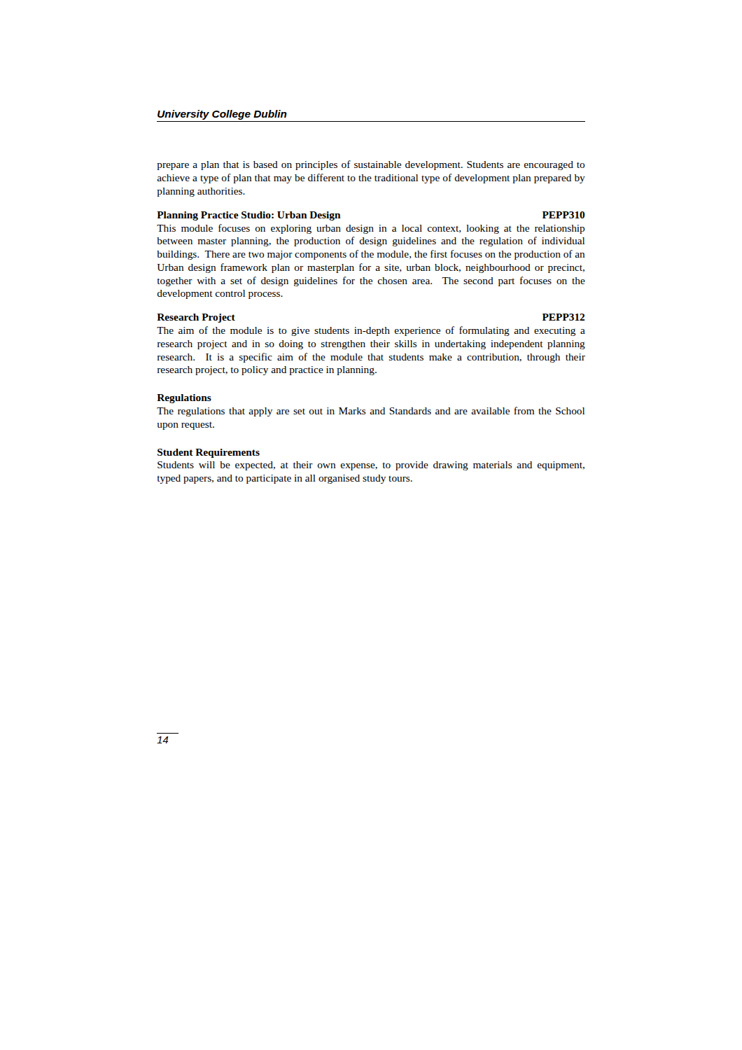University College Dublin
prepare a plan that is based on principles of sustainable development. Students are encouraged to achieve a type of plan that may be different to the traditional type of development plan prepared by planning authorities.
Planning Practice Studio: Urban Design PEPP310
This module focuses on exploring urban design in a local context, looking at the relationship between master planning, the production of design guidelines and the regulation of individual buildings. There are two major components of the module, the first focuses on the production of an Urban design framework plan or masterplan for a site, urban block, neighbourhood or precinct, together with a set of design guidelines for the chosen area. The second part focuses on the development control process.
Research Project PEPP312
The aim of the module is to give students in-depth experience of formulating and executing a research project and in so doing to strengthen their skills in undertaking independent planning research. It is a specific aim of the module that students make a contribution, through their research project, to policy and practice in planning.
Regulations
The regulations that apply are set out in Marks and Standards and are available from the School upon request.
Student Requirements
Students will be expected, at their own expense, to provide drawing materials and equipment, typed papers, and to participate in all organised study tours.
14